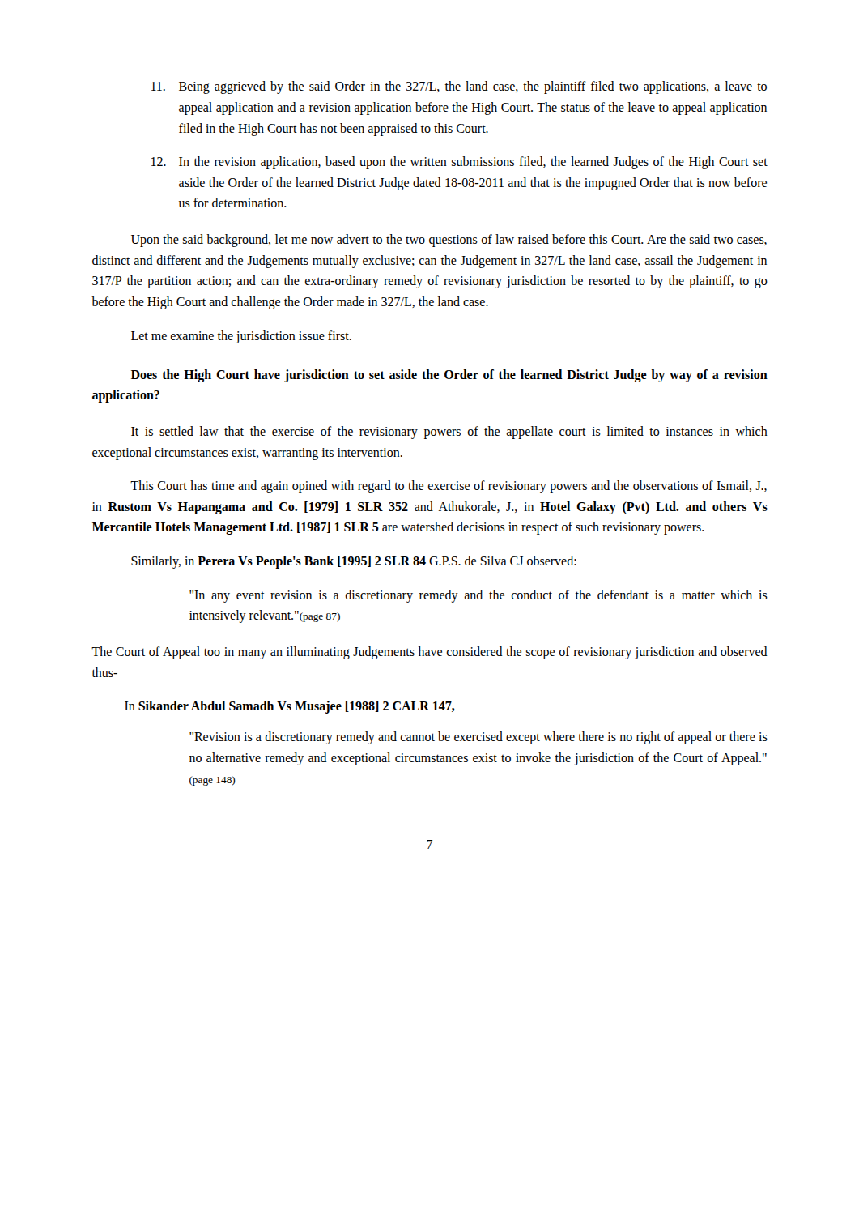Being aggrieved by the said Order in the 327/L, the land case, the plaintiff filed two applications, a leave to appeal application and a revision application before the High Court. The status of the leave to appeal application filed in the High Court has not been appraised to this Court.
In the revision application, based upon the written submissions filed, the learned Judges of the High Court set aside the Order of the learned District Judge dated 18-08-2011 and that is the impugned Order that is now before us for determination.
Upon the said background, let me now advert to the two questions of law raised before this Court. Are the said two cases, distinct and different and the Judgements mutually exclusive; can the Judgement in 327/L the land case, assail the Judgement in 317/P the partition action; and can the extra-ordinary remedy of revisionary jurisdiction be resorted to by the plaintiff, to go before the High Court and challenge the Order made in 327/L, the land case.
Let me examine the jurisdiction issue first.
Does the High Court have jurisdiction to set aside the Order of the learned District Judge by way of a revision application?
It is settled law that the exercise of the revisionary powers of the appellate court is limited to instances in which exceptional circumstances exist, warranting its intervention.
This Court has time and again opined with regard to the exercise of revisionary powers and the observations of Ismail, J., in Rustom Vs Hapangama and Co. [1979] 1 SLR 352 and Athukorale, J., in Hotel Galaxy (Pvt) Ltd. and others Vs Mercantile Hotels Management Ltd. [1987] 1 SLR 5 are watershed decisions in respect of such revisionary powers.
Similarly, in Perera Vs People's Bank [1995] 2 SLR 84 G.P.S. de Silva CJ observed:
"In any event revision is a discretionary remedy and the conduct of the defendant is a matter which is intensively relevant."(page 87)
The Court of Appeal too in many an illuminating Judgements have considered the scope of revisionary jurisdiction and observed thus-
In Sikander Abdul Samadh Vs Musajee [1988] 2 CALR 147,
"Revision is a discretionary remedy and cannot be exercised except where there is no right of appeal or there is no alternative remedy and exceptional circumstances exist to invoke the jurisdiction of the Court of Appeal." (page 148)
7